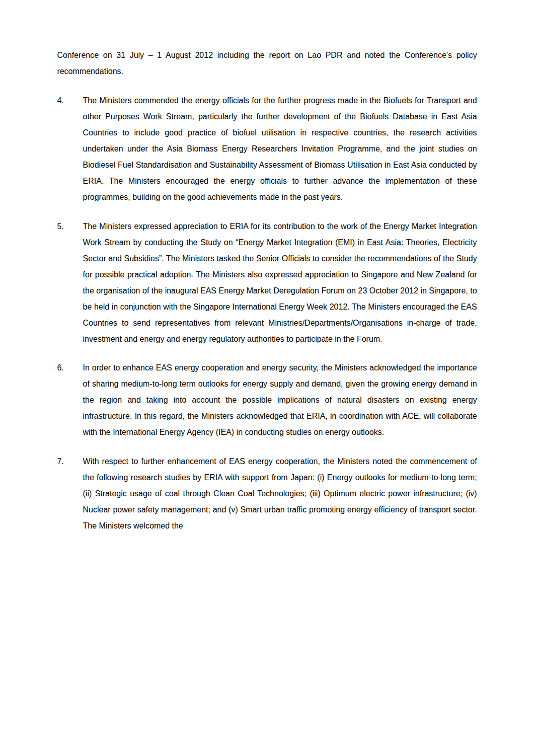Conference on 31 July – 1 August 2012 including the report on Lao PDR and noted the Conference’s policy recommendations.
4.
The Ministers commended the energy officials for the further progress made in the Biofuels for Transport and other Purposes Work Stream, particularly the further development of the Biofuels Database in East Asia Countries to include good practice of biofuel utilisation in respective countries, the research activities undertaken under the Asia Biomass Energy Researchers Invitation Programme, and the joint studies on Biodiesel Fuel Standardisation and Sustainability Assessment of Biomass Utilisation in East Asia conducted by ERIA. The Ministers encouraged the energy officials to further advance the implementation of these programmes, building on the good achievements made in the past years.
5.
The Ministers expressed appreciation to ERIA for its contribution to the work of the Energy Market Integration Work Stream by conducting the Study on “Energy Market Integration (EMI) in East Asia: Theories, Electricity Sector and Subsidies”. The Ministers tasked the Senior Officials to consider the recommendations of the Study for possible practical adoption. The Ministers also expressed appreciation to Singapore and New Zealand for the organisation of the inaugural EAS Energy Market Deregulation Forum on 23 October 2012 in Singapore, to be held in conjunction with the Singapore International Energy Week 2012. The Ministers encouraged the EAS Countries to send representatives from relevant Ministries/Departments/Organisations in-charge of trade, investment and energy and energy regulatory authorities to participate in the Forum.
6.
In order to enhance EAS energy cooperation and energy security, the Ministers acknowledged the importance of sharing medium-to-long term outlooks for energy supply and demand, given the growing energy demand in the region and taking into account the possible implications of natural disasters on existing energy infrastructure. In this regard, the Ministers acknowledged that ERIA, in coordination with ACE, will collaborate with the International Energy Agency (IEA) in conducting studies on energy outlooks.
7.
With respect to further enhancement of EAS energy cooperation, the Ministers noted the commencement of the following research studies by ERIA with support from Japan: (i) Energy outlooks for medium-to-long term; (ii) Strategic usage of coal through Clean Coal Technologies; (iii) Optimum electric power infrastructure; (iv) Nuclear power safety management; and (v) Smart urban traffic promoting energy efficiency of transport sector. The Ministers welcomed the